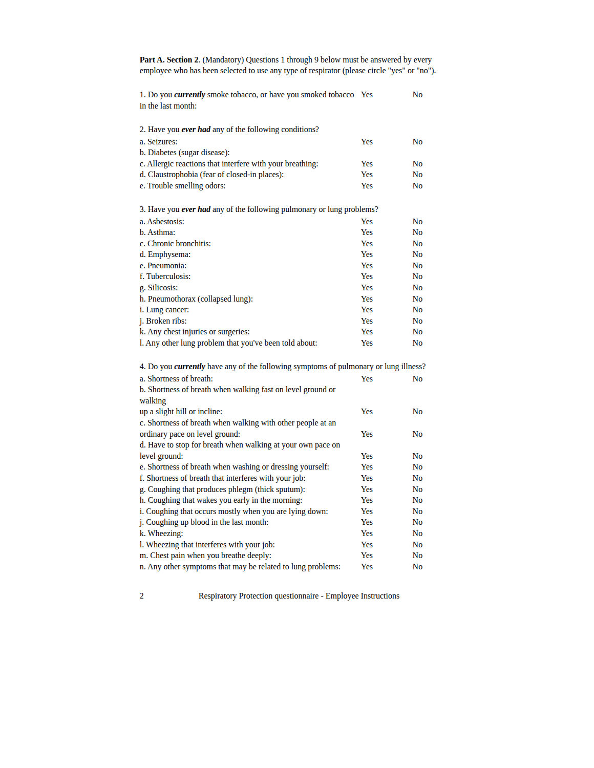Part A. Section 2. (Mandatory) Questions 1 through 9 below must be answered by every employee who has been selected to use any type of respirator (please circle "yes" or "no").
| 1. Do you currently smoke tobacco, or have you smoked tobacco in the last month: | Yes | No |
2. Have you ever had any of the following conditions?
| a. Seizures: | Yes | No |
| b. Diabetes (sugar disease): | | |
| c. Allergic reactions that interfere with your breathing: | Yes | No |
| d. Claustrophobia (fear of closed-in places): | Yes | No |
| e. Trouble smelling odors: | Yes | No |
3. Have you ever had any of the following pulmonary or lung problems?
| a. Asbestosis: | Yes | No |
| b. Asthma: | Yes | No |
| c. Chronic bronchitis: | Yes | No |
| d. Emphysema: | Yes | No |
| e. Pneumonia: | Yes | No |
| f. Tuberculosis: | Yes | No |
| g. Silicosis: | Yes | No |
| h. Pneumothorax (collapsed lung): | Yes | No |
| i. Lung cancer: | Yes | No |
| j. Broken ribs: | Yes | No |
| k. Any chest injuries or surgeries: | Yes | No |
| l. Any other lung problem that you've been told about: | Yes | No |
4. Do you currently have any of the following symptoms of pulmonary or lung illness?
| a. Shortness of breath: | Yes | No |
| b. Shortness of breath when walking fast on level ground or walking up a slight hill or incline: | Yes | No |
| c. Shortness of breath when walking with other people at an ordinary pace on level ground: | Yes | No |
| d. Have to stop for breath when walking at your own pace on level ground: | Yes | No |
| e. Shortness of breath when washing or dressing yourself: | Yes | No |
| f. Shortness of breath that interferes with your job: | Yes | No |
| g. Coughing that produces phlegm (thick sputum): | Yes | No |
| h. Coughing that wakes you early in the morning: | Yes | No |
| i. Coughing that occurs mostly when you are lying down: | Yes | No |
| j. Coughing up blood in the last month: | Yes | No |
| k. Wheezing: | Yes | No |
| l. Wheezing that interferes with your job: | Yes | No |
| m. Chest pain when you breathe deeply: | Yes | No |
| n. Any other symptoms that may be related to lung problems: | Yes | No |
2
Respiratory Protection questionnaire - Employee Instructions